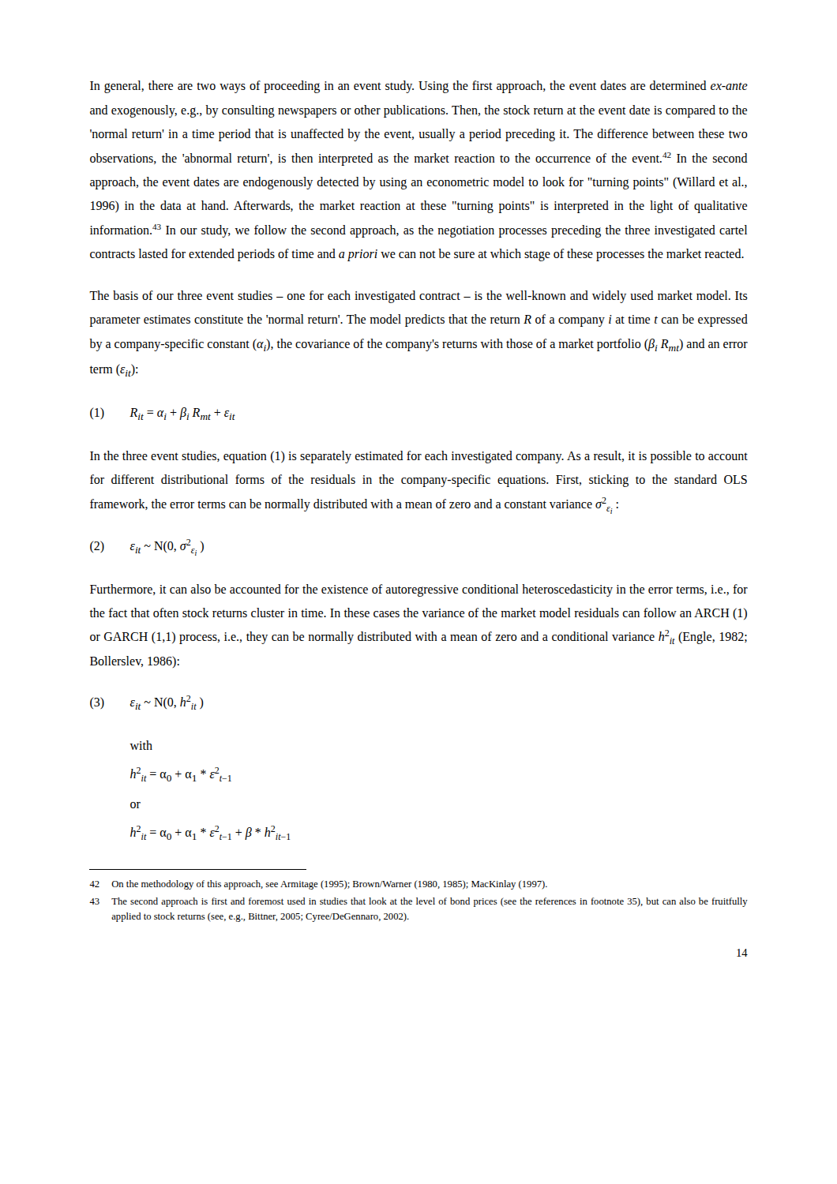In general, there are two ways of proceeding in an event study. Using the first approach, the event dates are determined ex-ante and exogenously, e.g., by consulting newspapers or other publications. Then, the stock return at the event date is compared to the 'normal return' in a time period that is unaffected by the event, usually a period preceding it. The difference between these two observations, the 'abnormal return', is then interpreted as the market reaction to the occurrence of the event.42 In the second approach, the event dates are endogenously detected by using an econometric model to look for "turning points" (Willard et al., 1996) in the data at hand. Afterwards, the market reaction at these "turning points" is interpreted in the light of qualitative information.43 In our study, we follow the second approach, as the negotiation processes preceding the three investigated cartel contracts lasted for extended periods of time and a priori we can not be sure at which stage of these processes the market reacted.
The basis of our three event studies – one for each investigated contract – is the well-known and widely used market model. Its parameter estimates constitute the 'normal return'. The model predicts that the return R of a company i at time t can be expressed by a company-specific constant (αi), the covariance of the company's returns with those of a market portfolio (βi Rmt) and an error term (εit):
(1) Rit = αi + βi Rmt + εit
In the three event studies, equation (1) is separately estimated for each investigated company. As a result, it is possible to account for different distributional forms of the residuals in the company-specific equations. First, sticking to the standard OLS framework, the error terms can be normally distributed with a mean of zero and a constant variance σ 2 εi :
(2) εit ~ N(0, σ 2 εi )
Furthermore, it can also be accounted for the existence of autoregressive conditional heteroscedasticity in the error terms, i.e., for the fact that often stock returns cluster in time. In these cases the variance of the market model residuals can follow an ARCH (1) or GARCH (1,1) process, i.e., they can be normally distributed with a mean of zero and a conditional variance h 2 it (Engle, 1982; Bollerslev, 1986):
(3) εit ~ N(0, h 2 it )
with
h 2 it = α0 + α1 * ε 2 t−1
or
h 2 it = α0 + α1 * ε 2 t−1 + β * h 2 it−1
42
On the methodology of this approach, see Armitage (1995); Brown/Warner (1980, 1985); MacKinlay (1997).
43
The second approach is first and foremost used in studies that look at the level of bond prices (see the references in footnote 35), but can also be fruitfully applied to stock returns (see, e.g., Bittner, 2005; Cyree/DeGennaro, 2002).
14